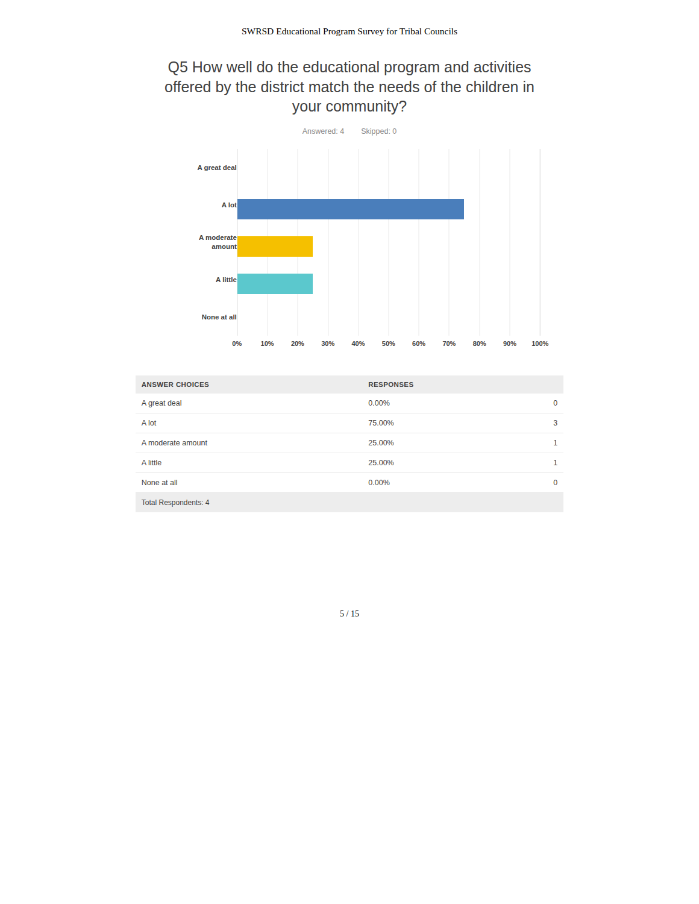SWRSD Educational Program Survey for Tribal Councils
Q5 How well do the educational program and activities offered by the district match the needs of the children in your community?
Answered: 4 Skipped: 0
| A great deal | |
| A lot | |
| A moderate amount | |
| A little | |
| None at all | |
| | 0% 10% 20% 30% 40% 50% 60% 70% 80% 90% 100% |
| ANSWER CHOICES | RESPONSES | |
| --- | --- | --- |
| A great deal | 0.00% | 0 |
| A lot | 75.00% | 3 |
| A moderate amount | 25.00% | 1 |
| A little | 25.00% | 1 |
| None at all | 0.00% | 0 |
| Total Respondents: 4 | | |
5 / 15